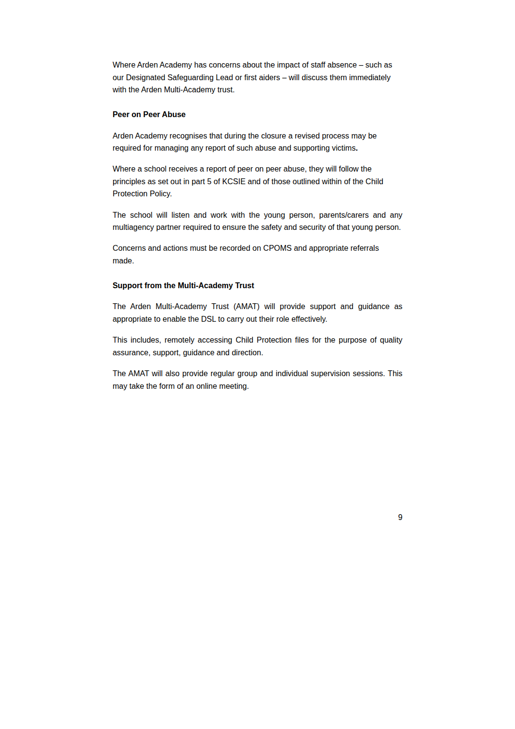Where Arden Academy has concerns about the impact of staff absence – such as our Designated Safeguarding Lead or first aiders – will discuss them immediately with the Arden Multi-Academy trust.
Peer on Peer Abuse
Arden Academy recognises that during the closure a revised process may be required for managing any report of such abuse and supporting victims.
Where a school receives a report of peer on peer abuse, they will follow the principles as set out in part 5 of KCSIE and of those outlined within of the Child Protection Policy.
The school will listen and work with the young person, parents/carers and any multiagency partner required to ensure the safety and security of that young person.
Concerns and actions must be recorded on CPOMS and appropriate referrals made.
Support from the Multi-Academy Trust
The Arden Multi-Academy Trust (AMAT) will provide support and guidance as appropriate to enable the DSL to carry out their role effectively.
This includes, remotely accessing Child Protection files for the purpose of quality assurance, support, guidance and direction.
The AMAT will also provide regular group and individual supervision sessions. This may take the form of an online meeting.
9